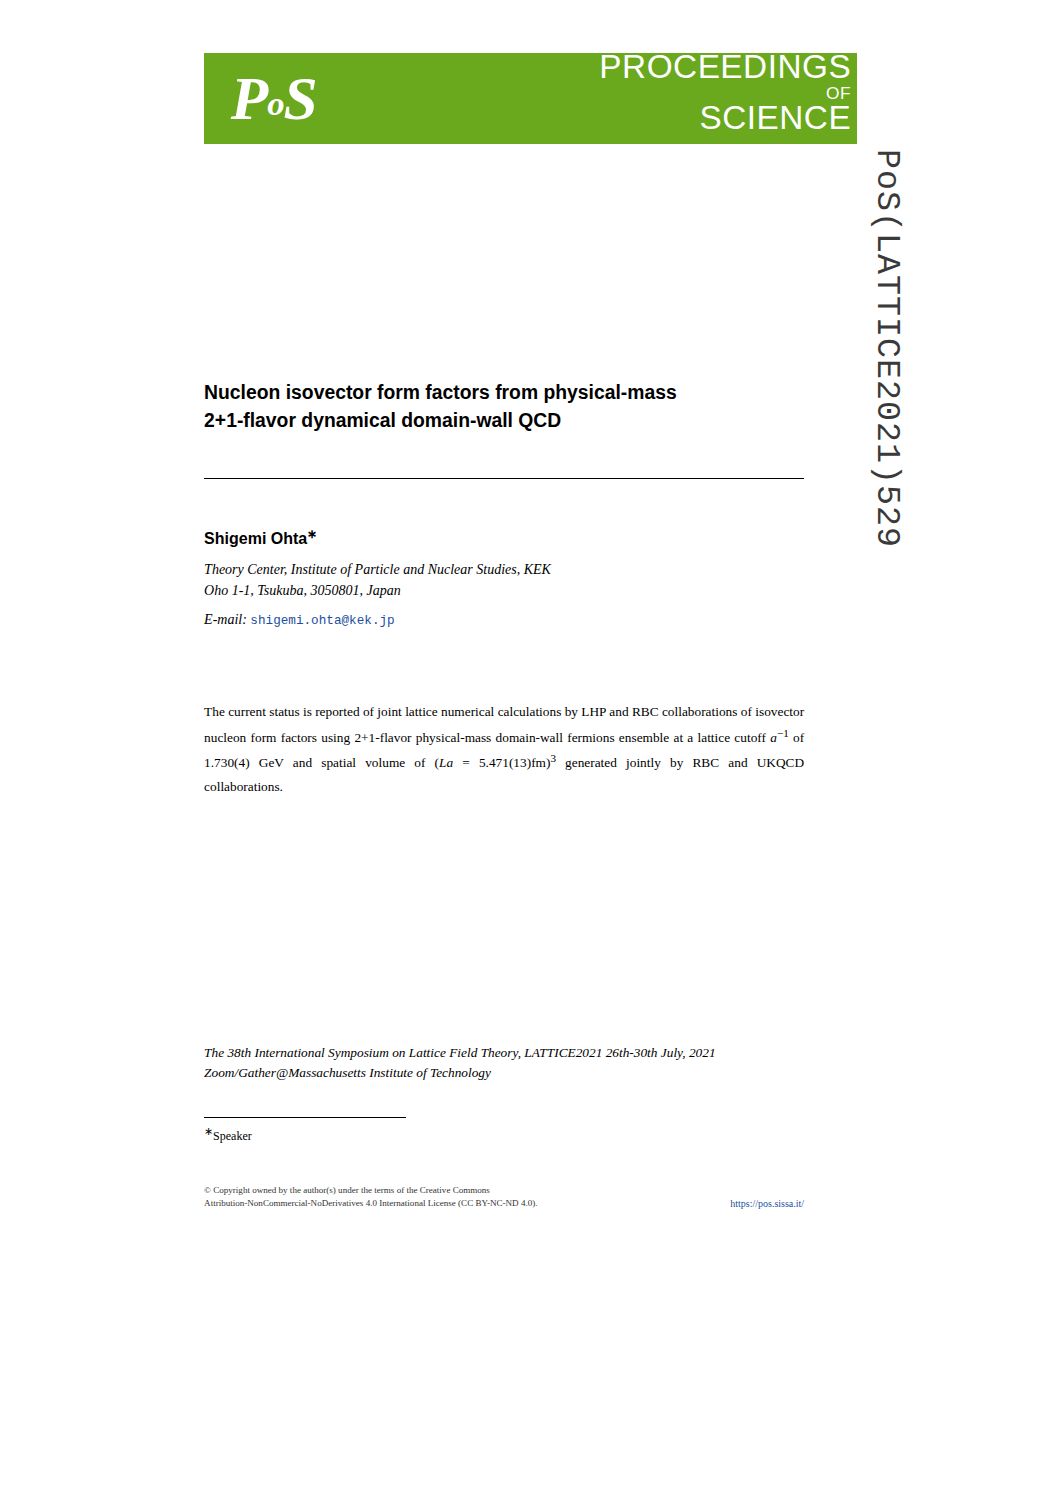Po S
PROCEEDINGS OF SCIENCE
PoS(LATTICE2021)529
Nucleon isovector form factors from physical-mass
2+1-flavor dynamical domain-wall QCD
Shigemi Ohta∗
Theory Center, Institute of Particle and Nuclear Studies, KEK
Oho 1-1, Tsukuba, 3050801, Japan
E-mail: shigemi.ohta@kek.jp
The current status is reported of joint lattice numerical calculations by LHP and RBC collaborations of isovector nucleon form factors using 2+1-flavor physical-mass domain-wall fermions ensemble at a lattice cutoff a−1 of 1.730(4) GeV and spatial volume of (La = 5.471(13)fm)3 generated jointly by RBC and UKQCD collaborations.
The 38th International Symposium on Lattice Field Theory, LATTICE2021 26th-30th July, 2021
Zoom/Gather@Massachusetts Institute of Technology
∗Speaker
© Copyright owned by the author(s) under the terms of the Creative Commons
Attribution-NonCommercial-NoDerivatives 4.0 International License (CC BY-NC-ND 4.0). https://pos.sissa.it/